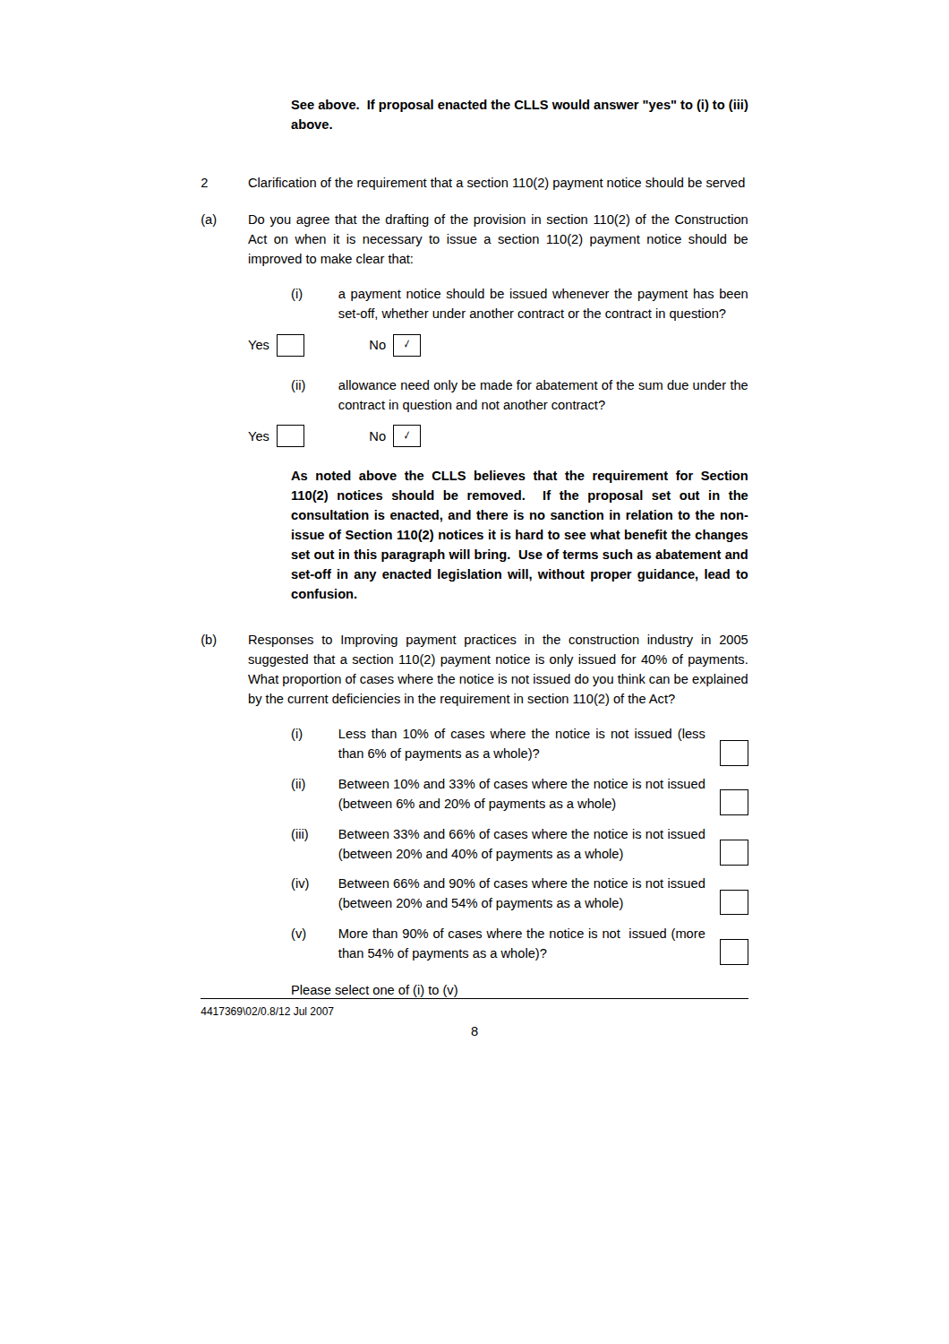See above. If proposal enacted the CLLS would answer "yes" to (i) to (iii) above.
2
Clarification of the requirement that a section 110(2) payment notice should be served
(a)
Do you agree that the drafting of the provision in section 110(2) of the Construction Act on when it is necessary to issue a section 110(2) payment notice should be improved to make clear that:
(i)
a payment notice should be issued whenever the payment has been set-off, whether under another contract or the contract in question?
Yes No
(ii)
allowance need only be made for abatement of the sum due under the contract in question and not another contract?
Yes No
As noted above the CLLS believes that the requirement for Section 110(2) notices should be removed. If the proposal set out in the consultation is enacted, and there is no sanction in relation to the non-issue of Section 110(2) notices it is hard to see what benefit the changes set out in this paragraph will bring. Use of terms such as abatement and set-off in any enacted legislation will, without proper guidance, lead to confusion.
(b)
Responses to Improving payment practices in the construction industry in 2005 suggested that a section 110(2) payment notice is only issued for 40% of payments. What proportion of cases where the notice is not issued do you think can be explained by the current deficiencies in the requirement in section 110(2) of the Act?
(i)
Less than 10% of cases where the notice is not issued (less than 6% of payments as a whole)?
(ii)
Between 10% and 33% of cases where the notice is not issued (between 6% and 20% of payments as a whole)
(iii)
Between 33% and 66% of cases where the notice is not issued (between 20% and 40% of payments as a whole)
(iv)
Between 66% and 90% of cases where the notice is not issued (between 20% and 54% of payments as a whole)
(v)
More than 90% of cases where the notice is not issued (more than 54% of payments as a whole)?
Please select one of (i) to (v)
4417369\02/0.8/12 Jul 2007
8